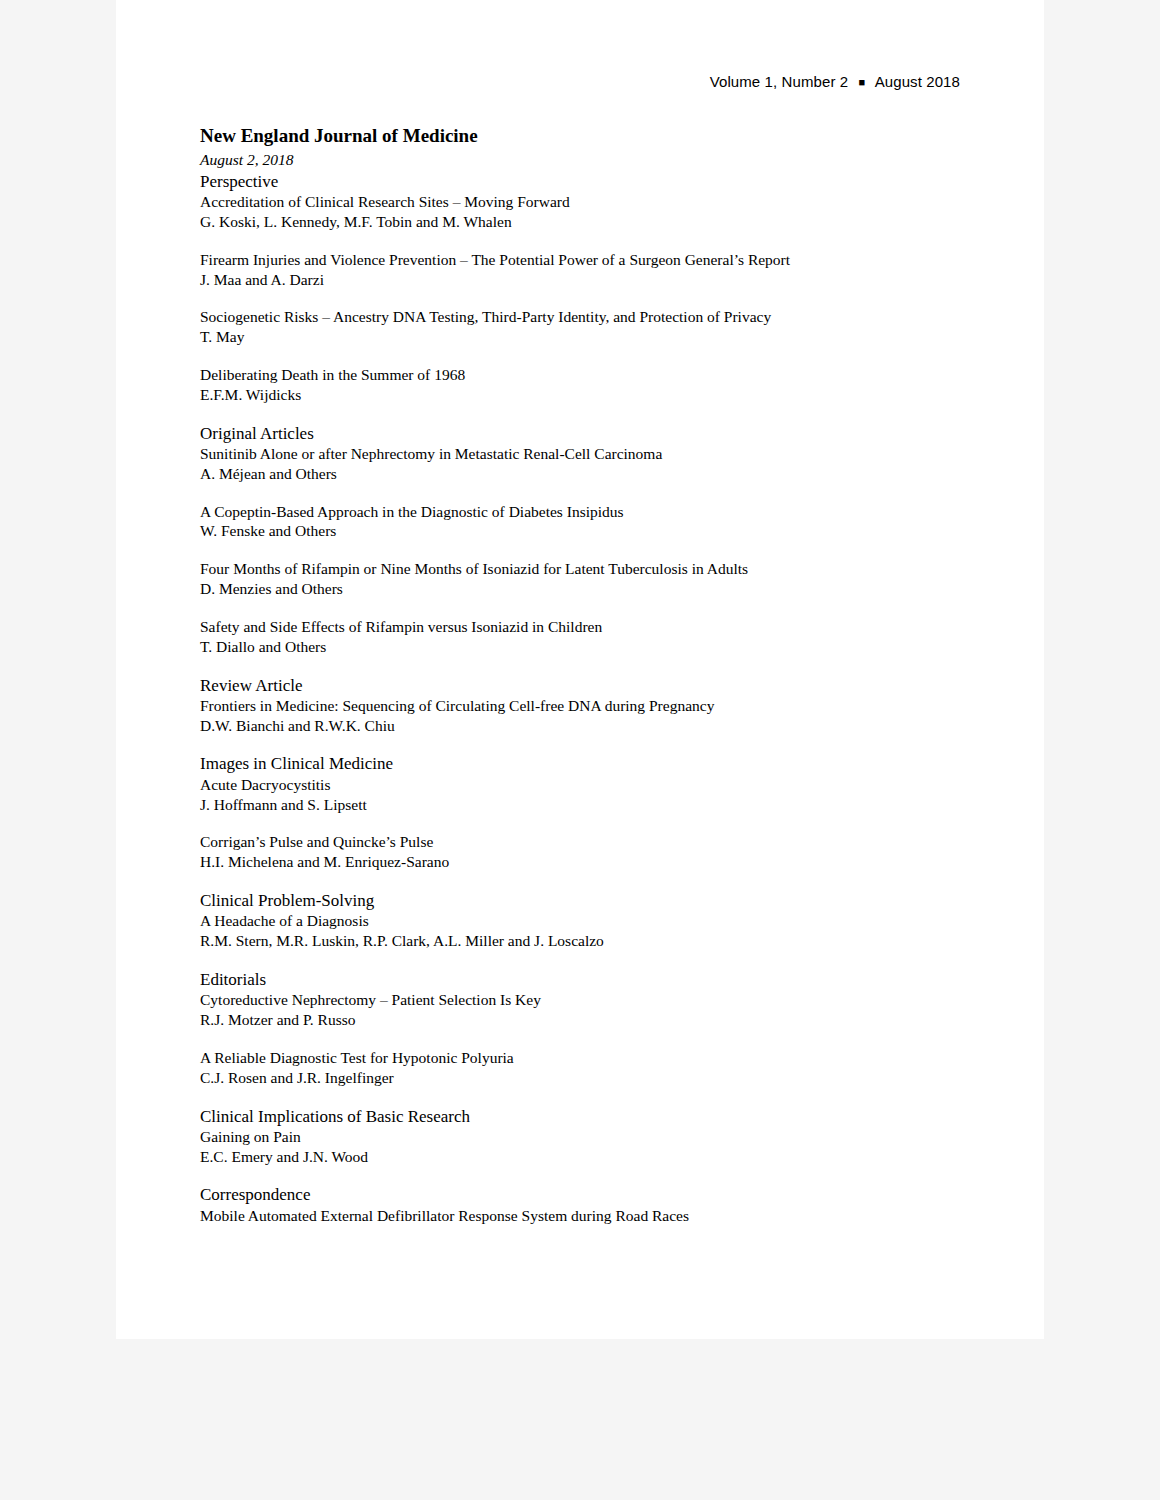Volume 1, Number 2 ■ August 2018
New England Journal of Medicine
August 2, 2018
Perspective
Accreditation of Clinical Research Sites – Moving Forward
G. Koski, L. Kennedy, M.F. Tobin and M. Whalen
Firearm Injuries and Violence Prevention – The Potential Power of a Surgeon General’s Report
J. Maa and A. Darzi
Sociogenetic Risks – Ancestry DNA Testing, Third-Party Identity, and Protection of Privacy
T. May
Deliberating Death in the Summer of 1968
E.F.M. Wijdicks
Original Articles
Sunitinib Alone or after Nephrectomy in Metastatic Renal-Cell Carcinoma
A. Méjean and Others
A Copeptin-Based Approach in the Diagnostic of Diabetes Insipidus
W. Fenske and Others
Four Months of Rifampin or Nine Months of Isoniazid for Latent Tuberculosis in Adults
D. Menzies and Others
Safety and Side Effects of Rifampin versus Isoniazid in Children
T. Diallo and Others
Review Article
Frontiers in Medicine: Sequencing of Circulating Cell-free DNA during Pregnancy
D.W. Bianchi and R.W.K. Chiu
Images in Clinical Medicine
Acute Dacryocystitis
J. Hoffmann and S. Lipsett
Corrigan’s Pulse and Quincke’s Pulse
H.I. Michelena and M. Enriquez-Sarano
Clinical Problem-Solving
A Headache of a Diagnosis
R.M. Stern, M.R. Luskin, R.P. Clark, A.L. Miller and J. Loscalzo
Editorials
Cytoreductive Nephrectomy – Patient Selection Is Key
R.J. Motzer and P. Russo
A Reliable Diagnostic Test for Hypotonic Polyuria
C.J. Rosen and J.R. Ingelfinger
Clinical Implications of Basic Research
Gaining on Pain
E.C. Emery and J.N. Wood
Correspondence
Mobile Automated External Defibrillator Response System during Road Races